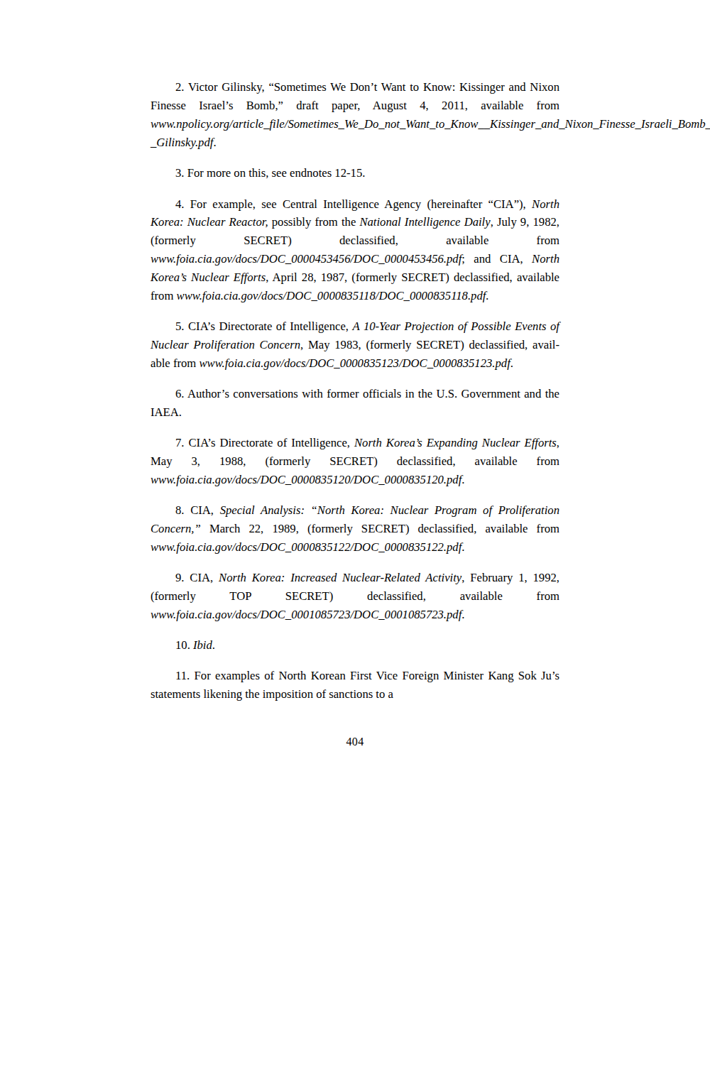2. Victor Gilinsky, “Sometimes We Don’t Want to Know: Kissinger and Nixon Finesse Israel’s Bomb,” draft paper, August 4, 2011, available from www.npolicy.org/article_file/Sometimes_We_Do_not_Want_to_Know__Kissinger_and_Nixon_Finesse_Israeli_Bomb_-_Gilinsky.pdf.
3. For more on this, see endnotes 12-15.
4. For example, see Central Intelligence Agency (hereinafter “CIA”), North Korea: Nuclear Reactor, possibly from the National Intelligence Daily, July 9, 1982, (formerly SECRET) declassified, available from www.foia.cia.gov/docs/DOC_0000453456/DOC_0000453456.pdf; and CIA, North Korea’s Nuclear Efforts, April 28, 1987, (formerly SECRET) declassified, available from www.foia.cia.gov/docs/DOC_0000835118/DOC_0000835118.pdf.
5. CIA’s Directorate of Intelligence, A 10-Year Projection of Possible Events of Nuclear Proliferation Concern, May 1983, (formerly SECRET) declassified, available from www.foia.cia.gov/docs/DOC_0000835123/DOC_0000835123.pdf.
6. Author’s conversations with former officials in the U.S. Government and the IAEA.
7. CIA’s Directorate of Intelligence, North Korea’s Expanding Nuclear Efforts, May 3, 1988, (formerly SECRET) declassified, available from www.foia.cia.gov/docs/DOC_0000835120/DOC_0000835120.pdf.
8. CIA, Special Analysis: “North Korea: Nuclear Program of Proliferation Concern,” March 22, 1989, (formerly SECRET) declassified, available from www.foia.cia.gov/docs/DOC_0000835122/DOC_0000835122.pdf.
9. CIA, North Korea: Increased Nuclear-Related Activity, February 1, 1992, (formerly TOP SECRET) declassified, available from www.foia.cia.gov/docs/DOC_0001085723/DOC_0001085723.pdf.
10. Ibid.
11. For examples of North Korean First Vice Foreign Minister Kang Sok Ju’s statements likening the imposition of sanctions to a
404